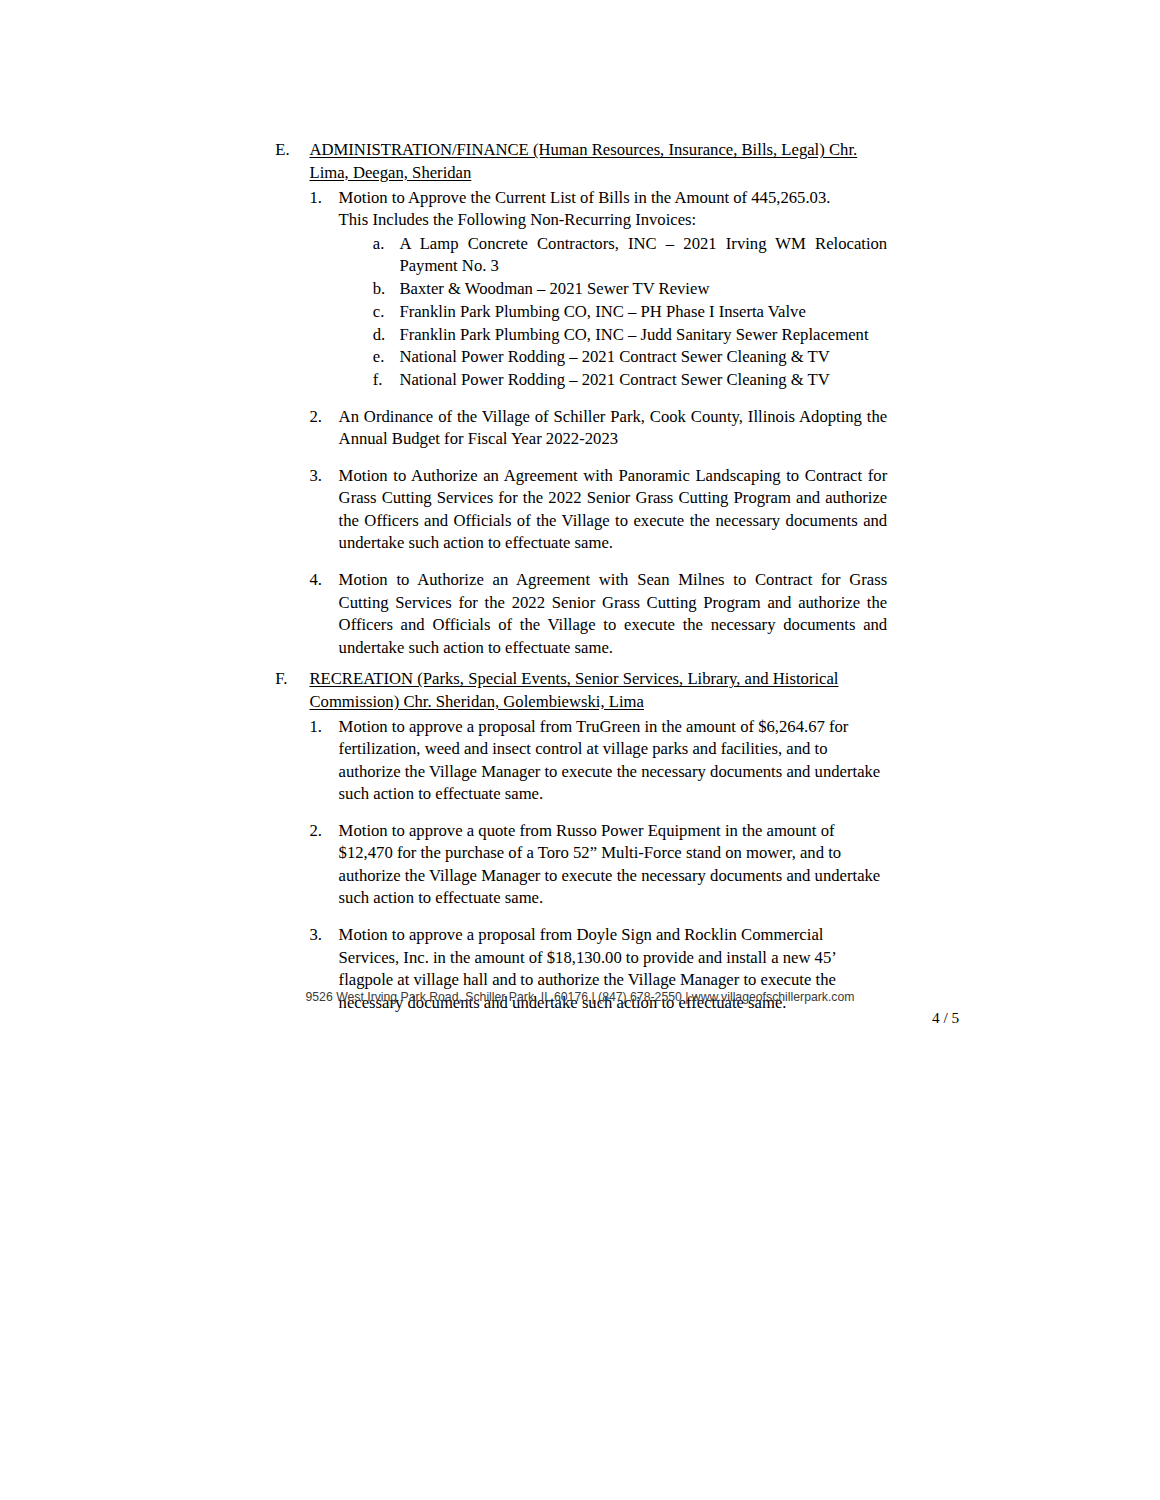E.
ADMINISTRATION/FINANCE (Human Resources, Insurance, Bills, Legal) Chr. Lima, Deegan, Sheridan
1.
Motion to Approve the Current List of Bills in the Amount of 445,265.03. This Includes the Following Non-Recurring Invoices:
a.
A Lamp Concrete Contractors, INC – 2021 Irving WM Relocation Payment No. 3
b.
Baxter & Woodman – 2021 Sewer TV Review
c.
Franklin Park Plumbing CO, INC – PH Phase I Inserta Valve
d.
Franklin Park Plumbing CO, INC – Judd Sanitary Sewer Replacement
e.
National Power Rodding – 2021 Contract Sewer Cleaning & TV
f.
National Power Rodding – 2021 Contract Sewer Cleaning & TV
2.
An Ordinance of the Village of Schiller Park, Cook County, Illinois Adopting the Annual Budget for Fiscal Year 2022-2023
3.
Motion to Authorize an Agreement with Panoramic Landscaping to Contract for Grass Cutting Services for the 2022 Senior Grass Cutting Program and authorize the Officers and Officials of the Village to execute the necessary documents and undertake such action to effectuate same.
4.
Motion to Authorize an Agreement with Sean Milnes to Contract for Grass Cutting Services for the 2022 Senior Grass Cutting Program and authorize the Officers and Officials of the Village to execute the necessary documents and undertake such action to effectuate same.
F.
RECREATION (Parks, Special Events, Senior Services, Library, and Historical Commission) Chr. Sheridan, Golembiewski, Lima
1.
Motion to approve a proposal from TruGreen in the amount of $6,264.67 for fertilization, weed and insect control at village parks and facilities, and to authorize the Village Manager to execute the necessary documents and undertake such action to effectuate same.
2.
Motion to approve a quote from Russo Power Equipment in the amount of $12,470 for the purchase of a Toro 52” Multi-Force stand on mower, and to authorize the Village Manager to execute the necessary documents and undertake such action to effectuate same.
3.
Motion to approve a proposal from Doyle Sign and Rocklin Commercial Services, Inc. in the amount of $18,130.00 to provide and install a new 45’ flagpole at village hall and to authorize the Village Manager to execute the necessary documents and undertake such action to effectuate same.
9526 West Irving Park Road, Schiller Park, IL 60176 | (847) 678-2550 | www.villageofschillerpark.com
4 / 5